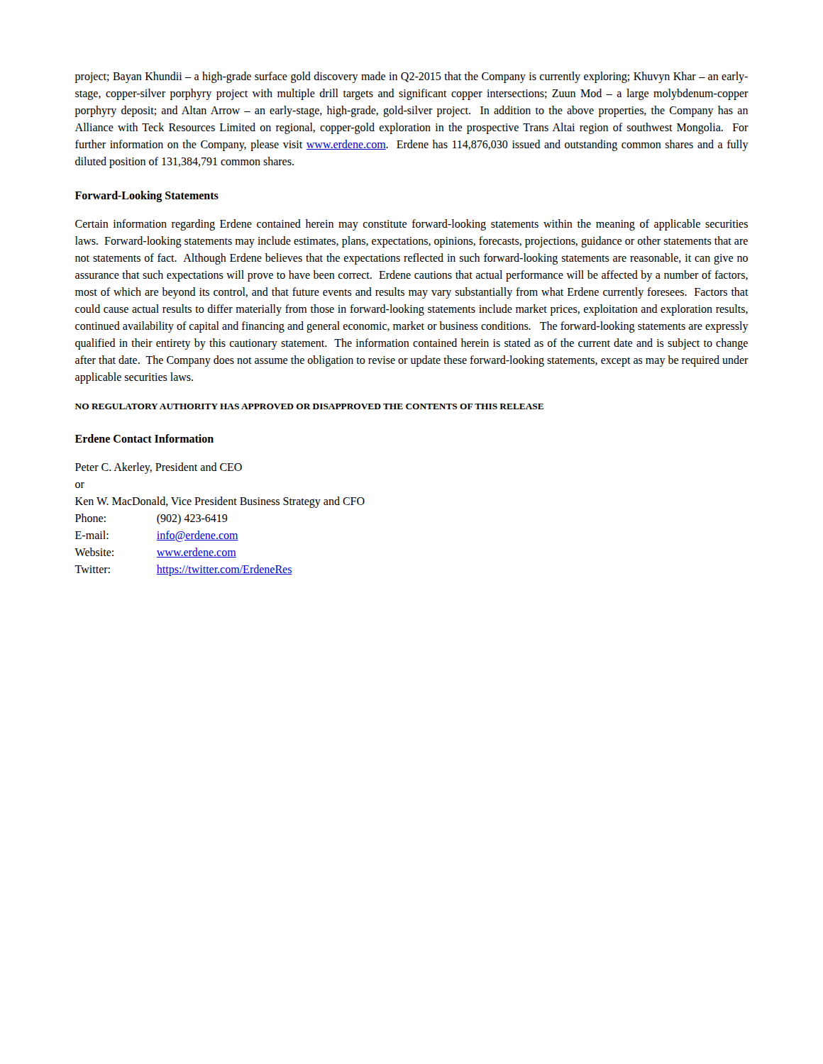project; Bayan Khundii – a high-grade surface gold discovery made in Q2-2015 that the Company is currently exploring; Khuvyn Khar – an early-stage, copper-silver porphyry project with multiple drill targets and significant copper intersections; Zuun Mod – a large molybdenum-copper porphyry deposit; and Altan Arrow – an early-stage, high-grade, gold-silver project. In addition to the above properties, the Company has an Alliance with Teck Resources Limited on regional, copper-gold exploration in the prospective Trans Altai region of southwest Mongolia. For further information on the Company, please visit www.erdene.com. Erdene has 114,876,030 issued and outstanding common shares and a fully diluted position of 131,384,791 common shares.
Forward-Looking Statements
Certain information regarding Erdene contained herein may constitute forward-looking statements within the meaning of applicable securities laws. Forward-looking statements may include estimates, plans, expectations, opinions, forecasts, projections, guidance or other statements that are not statements of fact. Although Erdene believes that the expectations reflected in such forward-looking statements are reasonable, it can give no assurance that such expectations will prove to have been correct. Erdene cautions that actual performance will be affected by a number of factors, most of which are beyond its control, and that future events and results may vary substantially from what Erdene currently foresees. Factors that could cause actual results to differ materially from those in forward-looking statements include market prices, exploitation and exploration results, continued availability of capital and financing and general economic, market or business conditions. The forward-looking statements are expressly qualified in their entirety by this cautionary statement. The information contained herein is stated as of the current date and is subject to change after that date. The Company does not assume the obligation to revise or update these forward-looking statements, except as may be required under applicable securities laws.
NO REGULATORY AUTHORITY HAS APPROVED OR DISAPPROVED THE CONTENTS OF THIS RELEASE
Erdene Contact Information
Peter C. Akerley, President and CEO
or
Ken W. MacDonald, Vice President Business Strategy and CFO
| Phone: | (902) 423-6419 |
| E-mail: | info@erdene.com |
| Website: | www.erdene.com |
| Twitter: | https://twitter.com/ErdeneRes |